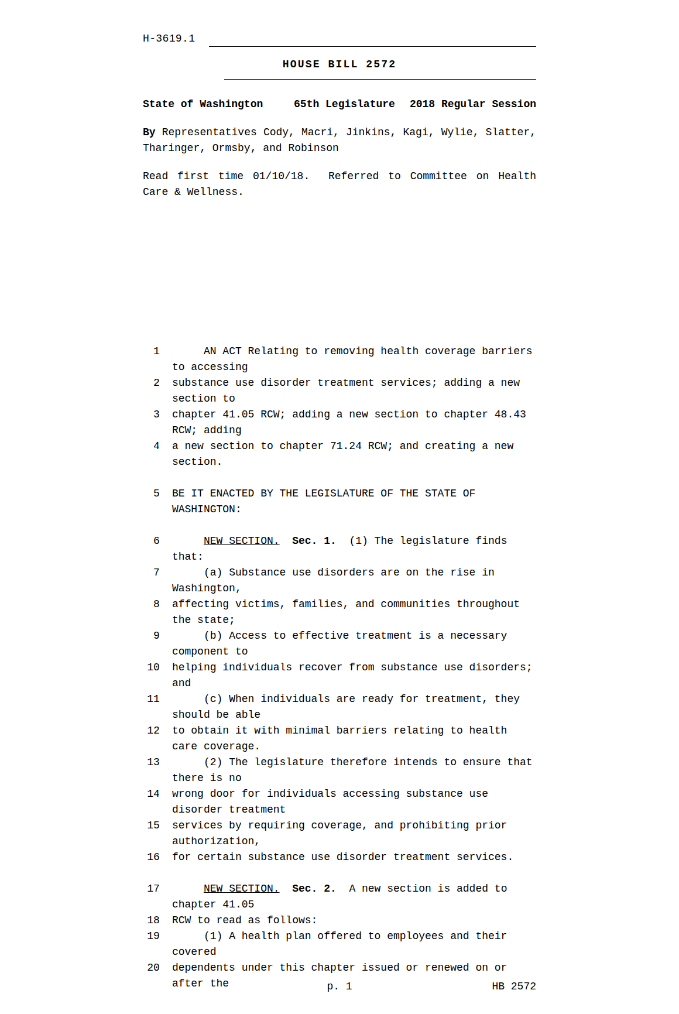H-3619.1
HOUSE BILL 2572
State of Washington 65th Legislature 2018 Regular Session
By Representatives Cody, Macri, Jinkins, Kagi, Wylie, Slatter, Tharinger, Ormsby, and Robinson
Read first time 01/10/18. Referred to Committee on Health Care & Wellness.
1 AN ACT Relating to removing health coverage barriers to accessing
2 substance use disorder treatment services; adding a new section to
3 chapter 41.05 RCW; adding a new section to chapter 48.43 RCW; adding
4 a new section to chapter 71.24 RCW; and creating a new section.
5 BE IT ENACTED BY THE LEGISLATURE OF THE STATE OF WASHINGTON:
6 NEW SECTION. Sec. 1. (1) The legislature finds that:
7 (a) Substance use disorders are on the rise in Washington,
8 affecting victims, families, and communities throughout the state;
9 (b) Access to effective treatment is a necessary component to
10 helping individuals recover from substance use disorders; and
11 (c) When individuals are ready for treatment, they should be able
12 to obtain it with minimal barriers relating to health care coverage.
13 (2) The legislature therefore intends to ensure that there is no
14 wrong door for individuals accessing substance use disorder treatment
15 services by requiring coverage, and prohibiting prior authorization,
16 for certain substance use disorder treatment services.
17 NEW SECTION. Sec. 2. A new section is added to chapter 41.05
18 RCW to read as follows:
19 (1) A health plan offered to employees and their covered
20 dependents under this chapter issued or renewed on or after the
p. 1 HB 2572